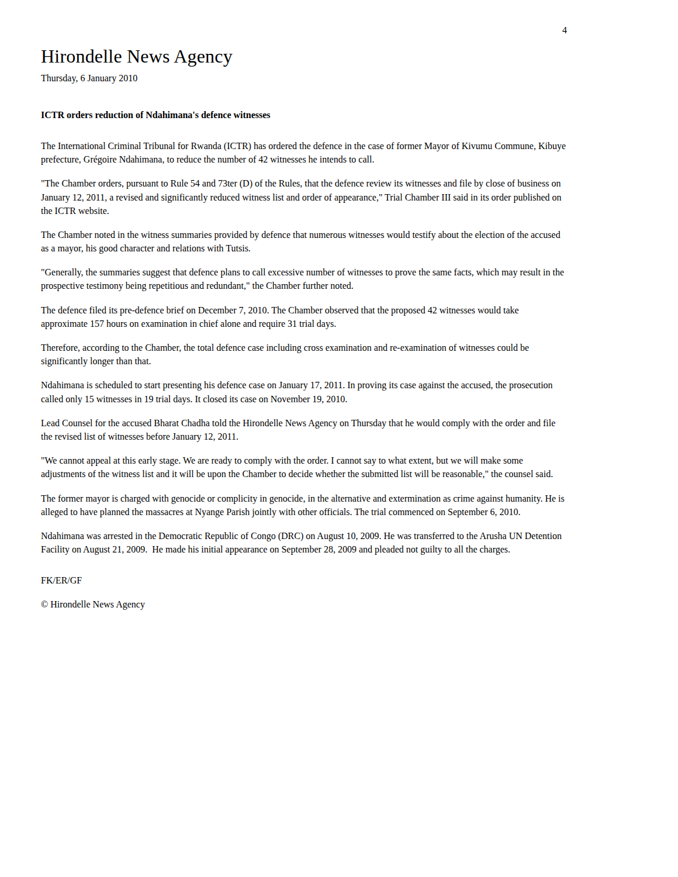4
Hirondelle News Agency
Thursday, 6 January 2010
ICTR orders reduction of Ndahimana's defence witnesses
The International Criminal Tribunal for Rwanda (ICTR) has ordered the defence in the case of former Mayor of Kivumu Commune, Kibuye prefecture, Grégoire Ndahimana, to reduce the number of 42 witnesses he intends to call.
"The Chamber orders, pursuant to Rule 54 and 73ter (D) of the Rules, that the defence review its witnesses and file by close of business on January 12, 2011, a revised and significantly reduced witness list and order of appearance," Trial Chamber III said in its order published on the ICTR website.
The Chamber noted in the witness summaries provided by defence that numerous witnesses would testify about the election of the accused as a mayor, his good character and relations with Tutsis.
"Generally, the summaries suggest that defence plans to call excessive number of witnesses to prove the same facts, which may result in the prospective testimony being repetitious and redundant," the Chamber further noted.
The defence filed its pre-defence brief on December 7, 2010. The Chamber observed that the proposed 42 witnesses would take approximate 157 hours on examination in chief alone and require 31 trial days.
Therefore, according to the Chamber, the total defence case including cross examination and re-examination of witnesses could be significantly longer than that.
Ndahimana is scheduled to start presenting his defence case on January 17, 2011. In proving its case against the accused, the prosecution called only 15 witnesses in 19 trial days. It closed its case on November 19, 2010.
Lead Counsel for the accused Bharat Chadha told the Hirondelle News Agency on Thursday that he would comply with the order and file the revised list of witnesses before January 12, 2011.
"We cannot appeal at this early stage. We are ready to comply with the order. I cannot say to what extent, but we will make some adjustments of the witness list and it will be upon the Chamber to decide whether the submitted list will be reasonable," the counsel said.
The former mayor is charged with genocide or complicity in genocide, in the alternative and extermination as crime against humanity. He is alleged to have planned the massacres at Nyange Parish jointly with other officials. The trial commenced on September 6, 2010.
Ndahimana was arrested in the Democratic Republic of Congo (DRC) on August 10, 2009. He was transferred to the Arusha UN Detention Facility on August 21, 2009. He made his initial appearance on September 28, 2009 and pleaded not guilty to all the charges.
FK/ER/GF
© Hirondelle News Agency